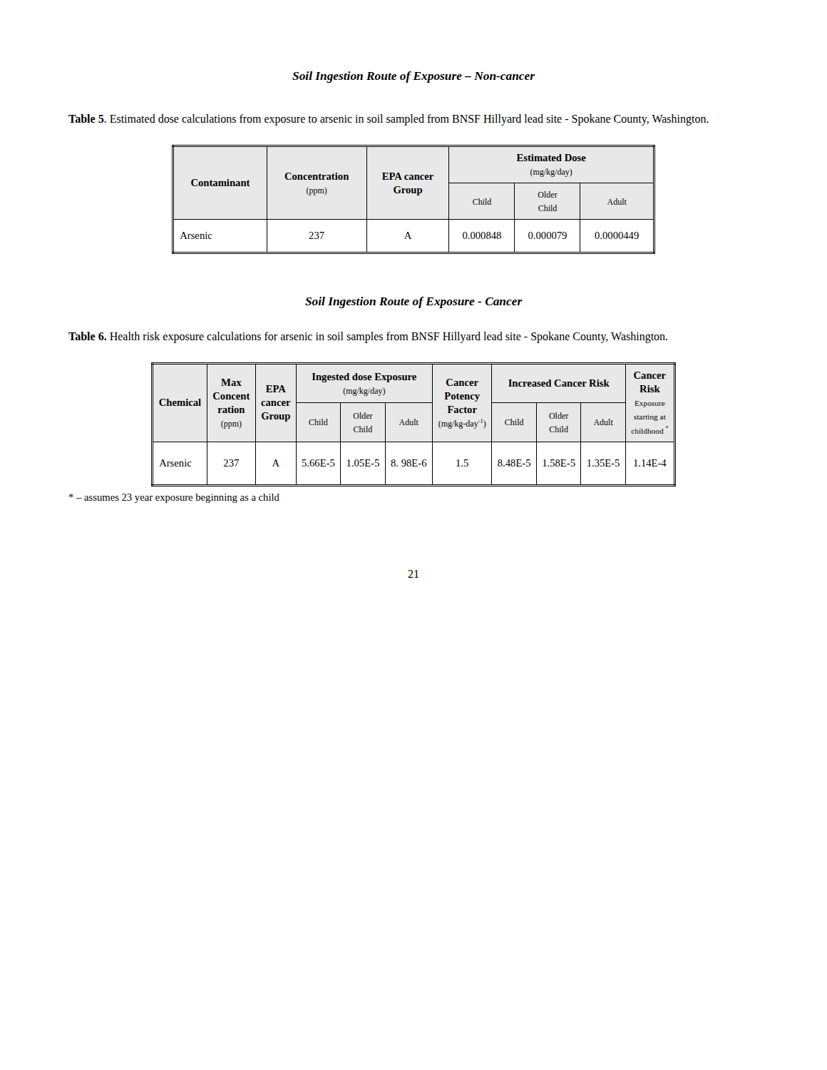Soil Ingestion Route of Exposure – Non-cancer
Table 5. Estimated dose calculations from exposure to arsenic in soil sampled from BNSF Hillyard lead site - Spokane County, Washington.
| Contaminant | Concentration (ppm) | EPA cancer Group | Estimated Dose (mg/kg/day) |
| --- | --- | --- | --- |
| Child | Older Child | Adult |
| Arsenic | 237 | A | 0.000848 | 0.000079 | 0.0000449 |
Soil Ingestion Route of Exposure - Cancer
Table 6. Health risk exposure calculations for arsenic in soil samples from BNSF Hillyard lead site - Spokane County, Washington.
| Chemical | Max Concent ration (ppm) | EPA cancer Group | Ingested dose Exposure (mg/kg/day) | Cancer Potency Factor (mg/kg-day -1 ) | Increased Cancer Risk | Cancer Risk Exposure starting at childhood * |
| --- | --- | --- | --- | --- | --- | --- |
| Child | Older Child | Adult | Child | Older Child | Adult |
| Arsenic | 237 | A | 5.66E-5 | 1.05E-5 | 8. 98E-6 | 1.5 | 8.48E-5 | 1.58E-5 | 1.35E-5 | 1.14E-4 |
* – assumes 23 year exposure beginning as a child
21